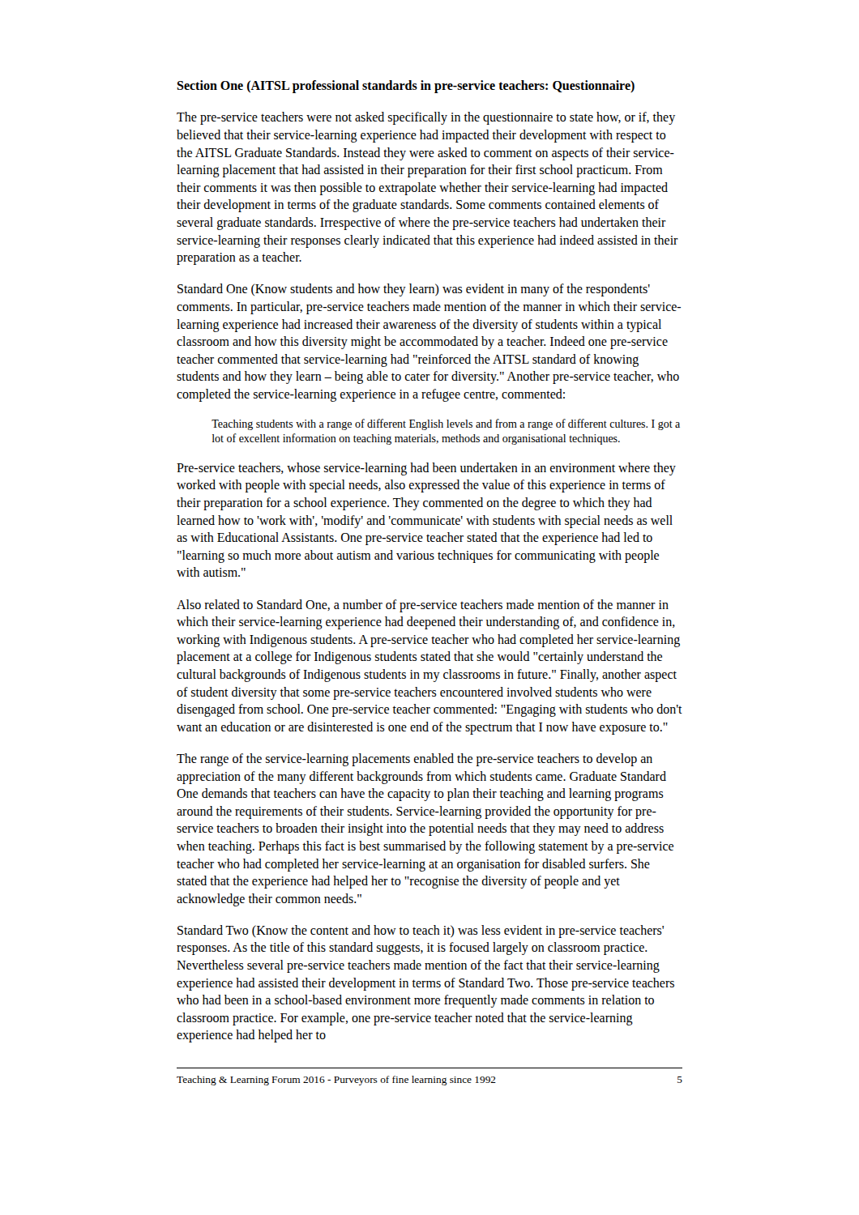Section One (AITSL professional standards in pre-service teachers: Questionnaire)
The pre-service teachers were not asked specifically in the questionnaire to state how, or if, they believed that their service-learning experience had impacted their development with respect to the AITSL Graduate Standards. Instead they were asked to comment on aspects of their service-learning placement that had assisted in their preparation for their first school practicum. From their comments it was then possible to extrapolate whether their service-learning had impacted their development in terms of the graduate standards. Some comments contained elements of several graduate standards. Irrespective of where the pre-service teachers had undertaken their service-learning their responses clearly indicated that this experience had indeed assisted in their preparation as a teacher.
Standard One (Know students and how they learn) was evident in many of the respondents' comments. In particular, pre-service teachers made mention of the manner in which their service-learning experience had increased their awareness of the diversity of students within a typical classroom and how this diversity might be accommodated by a teacher. Indeed one pre-service teacher commented that service-learning had "reinforced the AITSL standard of knowing students and how they learn – being able to cater for diversity." Another pre-service teacher, who completed the service-learning experience in a refugee centre, commented:
Teaching students with a range of different English levels and from a range of different cultures. I got a lot of excellent information on teaching materials, methods and organisational techniques.
Pre-service teachers, whose service-learning had been undertaken in an environment where they worked with people with special needs, also expressed the value of this experience in terms of their preparation for a school experience. They commented on the degree to which they had learned how to 'work with', 'modify' and 'communicate' with students with special needs as well as with Educational Assistants. One pre-service teacher stated that the experience had led to "learning so much more about autism and various techniques for communicating with people with autism."
Also related to Standard One, a number of pre-service teachers made mention of the manner in which their service-learning experience had deepened their understanding of, and confidence in, working with Indigenous students. A pre-service teacher who had completed her service-learning placement at a college for Indigenous students stated that she would "certainly understand the cultural backgrounds of Indigenous students in my classrooms in future." Finally, another aspect of student diversity that some pre-service teachers encountered involved students who were disengaged from school. One pre-service teacher commented: "Engaging with students who don't want an education or are disinterested is one end of the spectrum that I now have exposure to."
The range of the service-learning placements enabled the pre-service teachers to develop an appreciation of the many different backgrounds from which students came. Graduate Standard One demands that teachers can have the capacity to plan their teaching and learning programs around the requirements of their students. Service-learning provided the opportunity for pre-service teachers to broaden their insight into the potential needs that they may need to address when teaching. Perhaps this fact is best summarised by the following statement by a pre-service teacher who had completed her service-learning at an organisation for disabled surfers. She stated that the experience had helped her to "recognise the diversity of people and yet acknowledge their common needs."
Standard Two (Know the content and how to teach it) was less evident in pre-service teachers' responses. As the title of this standard suggests, it is focused largely on classroom practice. Nevertheless several pre-service teachers made mention of the fact that their service-learning experience had assisted their development in terms of Standard Two. Those pre-service teachers who had been in a school-based environment more frequently made comments in relation to classroom practice. For example, one pre-service teacher noted that the service-learning experience had helped her to
Teaching & Learning Forum 2016 - Purveyors of fine learning since 1992 5